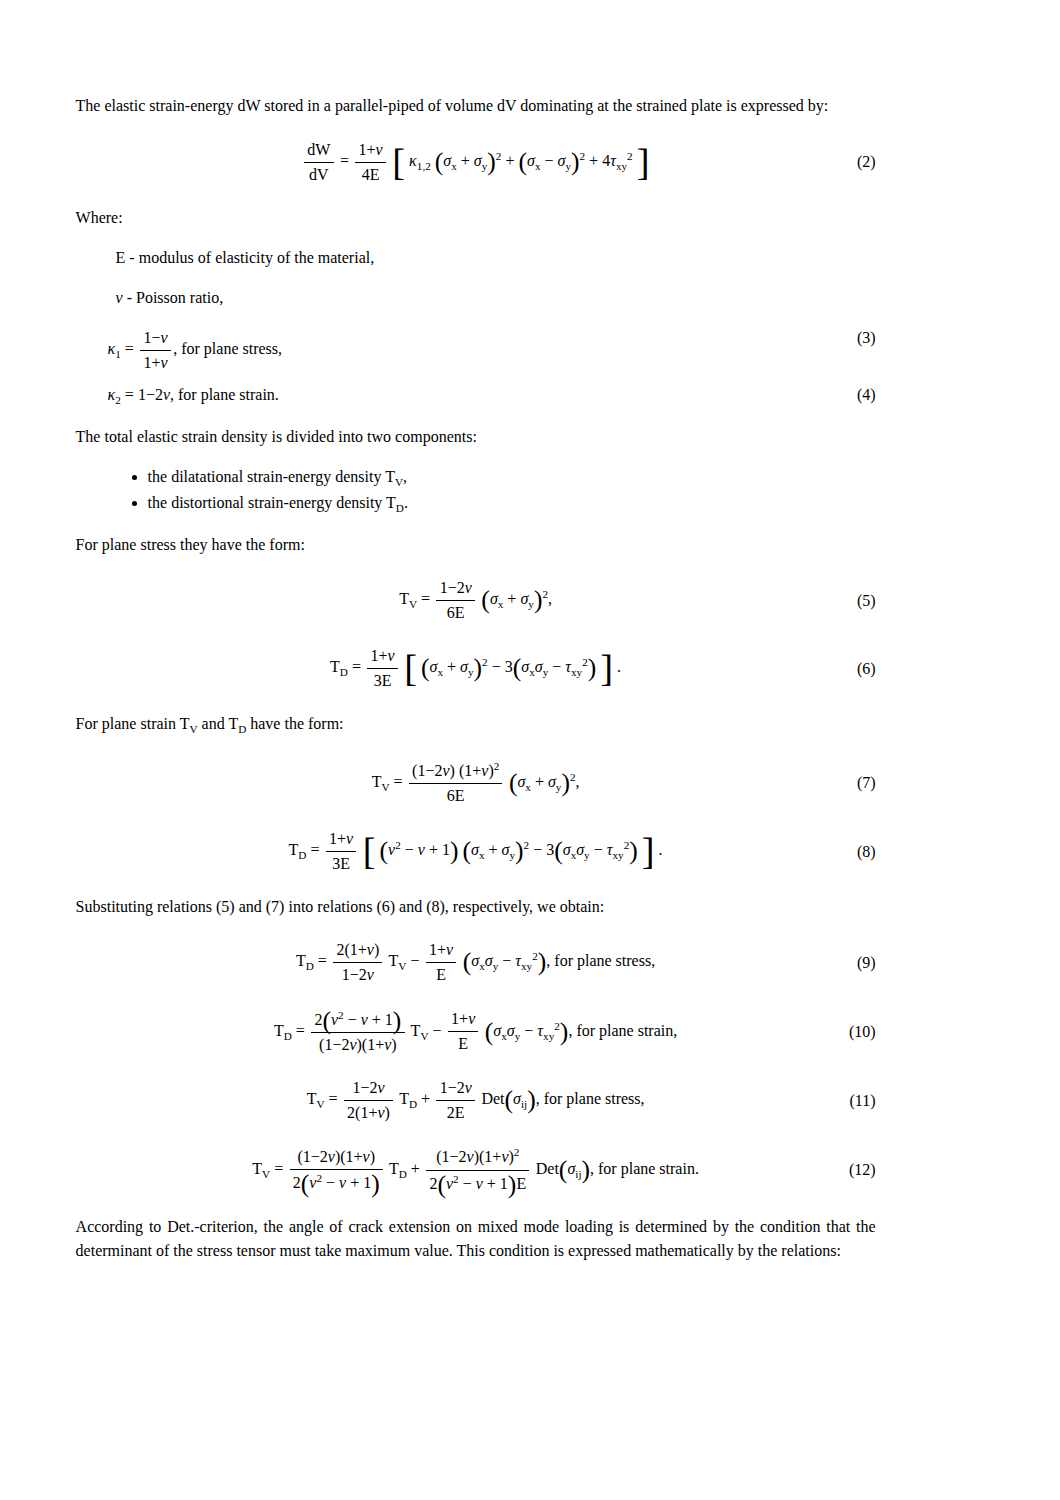The elastic strain-energy dW stored in a parallel-piped of volume dV dominating at the strained plate is expressed by:
dW dV = 1+ν 4E [ κ1,2 (σx + σy)2 + (σx − σy)2 + 4τxy2 ]
(2)
Where:
E - modulus of elasticity of the material,
ν - Poisson ratio,
κ1 = 1−ν 1+ν, for plane stress, (3)
κ2 = 1−2ν, for plane strain. (4)
The total elastic strain density is divided into two components:
the dilatational strain-energy density TV,
the distortional strain-energy density TD.
For plane stress they have the form:
TV = 1−2ν 6E (σx + σy)2,
(5)
TD = 1+ν 3E [ (σx + σy)2 − 3(σxσy − τxy2) ] .
(6)
For plane strain TV and TD have the form:
TV = (1−2ν) (1+ν)26E (σx + σy)2,
(7)
TD = 1+ν 3E [ (ν2 − ν + 1) (σx + σy)2 − 3(σxσy − τxy2) ] .
(8)
Substituting relations (5) and (7) into relations (6) and (8), respectively, we obtain:
TD = 2(1+ν) 1−2ν TV − 1+ν E (σxσy − τxy2), for plane stress,
(9)
TD = 2(ν2 − ν + 1)(1−2ν)(1+ν) TV − 1+ν E (σxσy − τxy2), for plane strain,
(10)
TV = 1−2ν 2(1+ν) TD + 1−2ν 2E Det(σij), for plane stress,
(11)
TV = (1−2ν)(1+ν) 2(ν2 − ν + 1) TD + (1−2ν)(1+ν)22(ν2 − ν + 1) E Det(σij), for plane strain.
(12)
According to Det.-criterion, the angle of crack extension on mixed mode loading is determined by the condition that the determinant of the stress tensor must take maximum value. This condition is expressed mathematically by the relations: